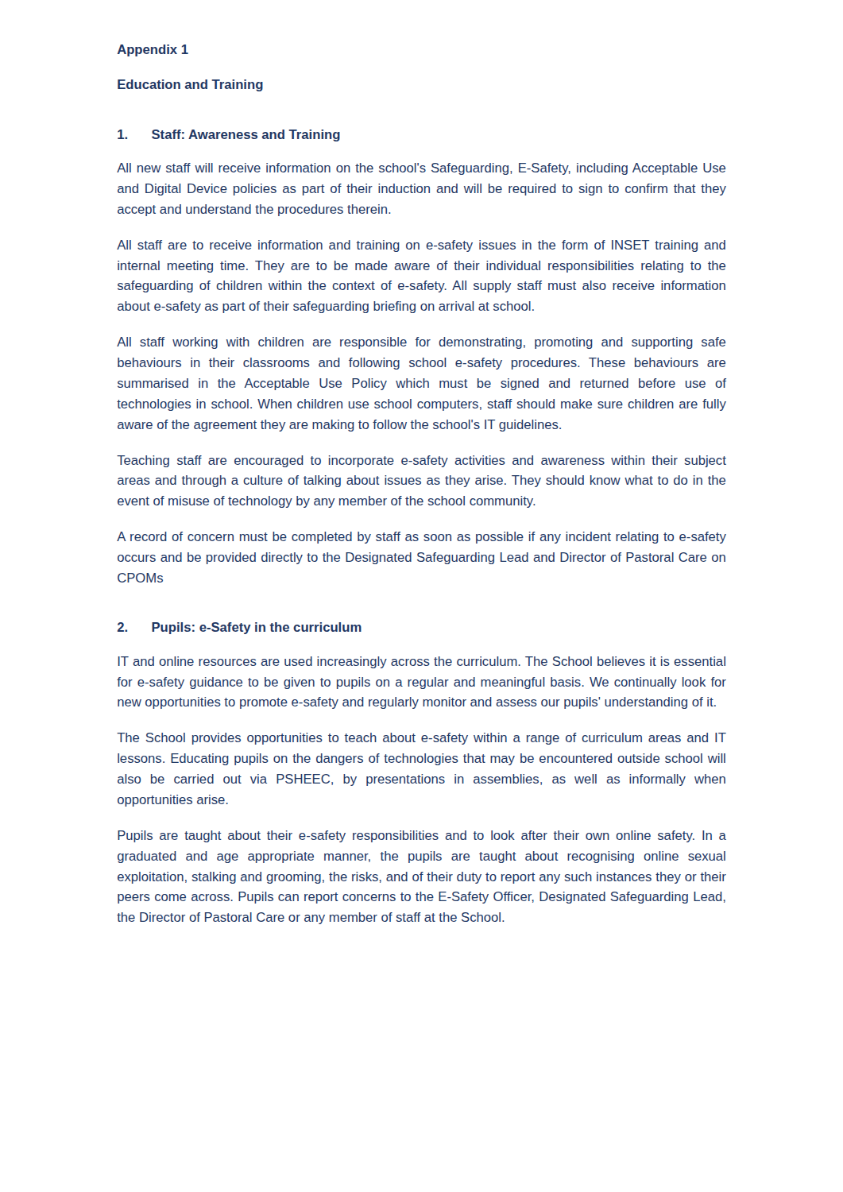Appendix 1
Education and Training
1. Staff: Awareness and Training
All new staff will receive information on the school's Safeguarding, E-Safety, including Acceptable Use and Digital Device policies as part of their induction and will be required to sign to confirm that they accept and understand the procedures therein.
All staff are to receive information and training on e-safety issues in the form of INSET training and internal meeting time. They are to be made aware of their individual responsibilities relating to the safeguarding of children within the context of e-safety. All supply staff must also receive information about e-safety as part of their safeguarding briefing on arrival at school.
All staff working with children are responsible for demonstrating, promoting and supporting safe behaviours in their classrooms and following school e-safety procedures. These behaviours are summarised in the Acceptable Use Policy which must be signed and returned before use of technologies in school. When children use school computers, staff should make sure children are fully aware of the agreement they are making to follow the school's IT guidelines.
Teaching staff are encouraged to incorporate e-safety activities and awareness within their subject areas and through a culture of talking about issues as they arise. They should know what to do in the event of misuse of technology by any member of the school community.
A record of concern must be completed by staff as soon as possible if any incident relating to e-safety occurs and be provided directly to the Designated Safeguarding Lead and Director of Pastoral Care on CPOMs
2. Pupils: e-Safety in the curriculum
IT and online resources are used increasingly across the curriculum. The School believes it is essential for e-safety guidance to be given to pupils on a regular and meaningful basis. We continually look for new opportunities to promote e-safety and regularly monitor and assess our pupils' understanding of it.
The School provides opportunities to teach about e-safety within a range of curriculum areas and IT lessons. Educating pupils on the dangers of technologies that may be encountered outside school will also be carried out via PSHEEC, by presentations in assemblies, as well as informally when opportunities arise.
Pupils are taught about their e-safety responsibilities and to look after their own online safety. In a graduated and age appropriate manner, the pupils are taught about recognising online sexual exploitation, stalking and grooming, the risks, and of their duty to report any such instances they or their peers come across. Pupils can report concerns to the E-Safety Officer, Designated Safeguarding Lead, the Director of Pastoral Care or any member of staff at the School.